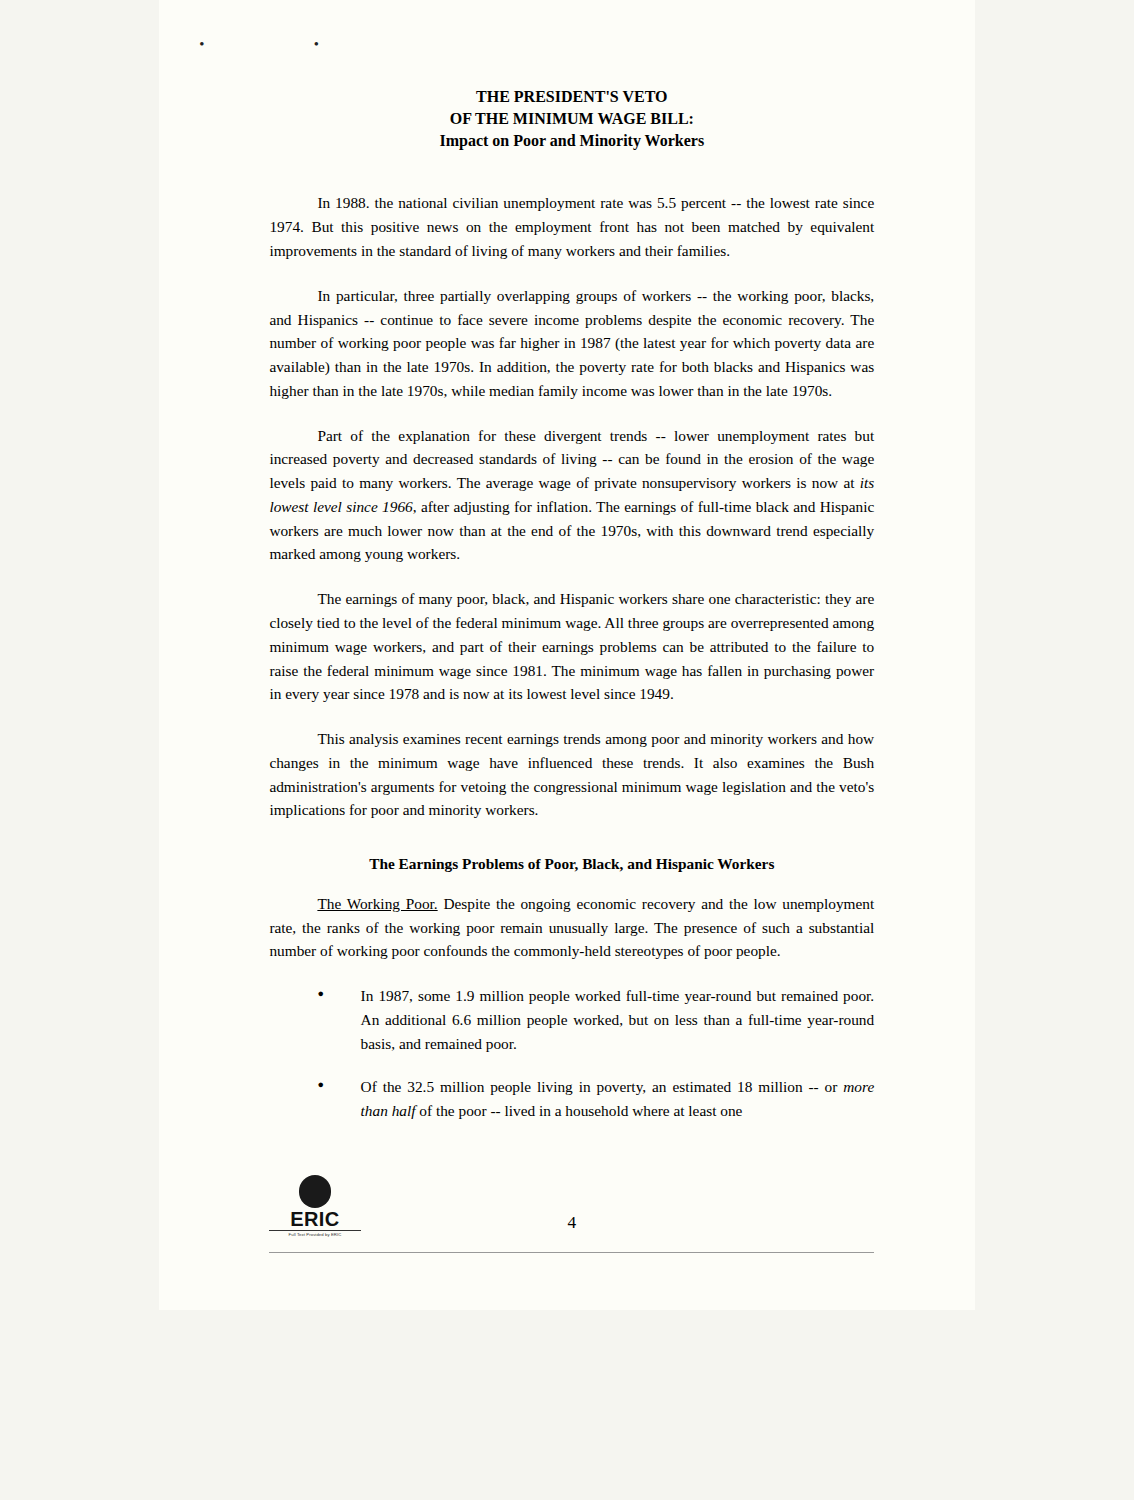• •
THE PRESIDENT'S VETO
OF THE MINIMUM WAGE BILL:
Impact on Poor and Minority Workers
In 1988. the national civilian unemployment rate was 5.5 percent -- the lowest rate since 1974. But this positive news on the employment front has not been matched by equivalent improvements in the standard of living of many workers and their families.
In particular, three partially overlapping groups of workers -- the working poor, blacks, and Hispanics -- continue to face severe income problems despite the economic recovery. The number of working poor people was far higher in 1987 (the latest year for which poverty data are available) than in the late 1970s. In addition, the poverty rate for both blacks and Hispanics was higher than in the late 1970s, while median family income was lower than in the late 1970s.
Part of the explanation for these divergent trends -- lower unemployment rates but increased poverty and decreased standards of living -- can be found in the erosion of the wage levels paid to many workers. The average wage of private nonsupervisory workers is now at its lowest level since 1966, after adjusting for inflation. The earnings of full-time black and Hispanic workers are much lower now than at the end of the 1970s, with this downward trend especially marked among young workers.
The earnings of many poor, black, and Hispanic workers share one characteristic: they are closely tied to the level of the federal minimum wage. All three groups are overrepresented among minimum wage workers, and part of their earnings problems can be attributed to the failure to raise the federal minimum wage since 1981. The minimum wage has fallen in purchasing power in every year since 1978 and is now at its lowest level since 1949.
This analysis examines recent earnings trends among poor and minority workers and how changes in the minimum wage have influenced these trends. It also examines the Bush administration's arguments for vetoing the congressional minimum wage legislation and the veto's implications for poor and minority workers.
The Earnings Problems of Poor, Black, and Hispanic Workers
The Working Poor. Despite the ongoing economic recovery and the low unemployment rate, the ranks of the working poor remain unusually large. The presence of such a substantial number of working poor confounds the commonly-held stereotypes of poor people.
In 1987, some 1.9 million people worked full-time year-round but remained poor. An additional 6.6 million people worked, but on less than a full-time year-round basis, and remained poor.
Of the 32.5 million people living in poverty, an estimated 18 million -- or more than half of the poor -- lived in a household where at least one
ERIC
Full Text Provided by ERIC
4